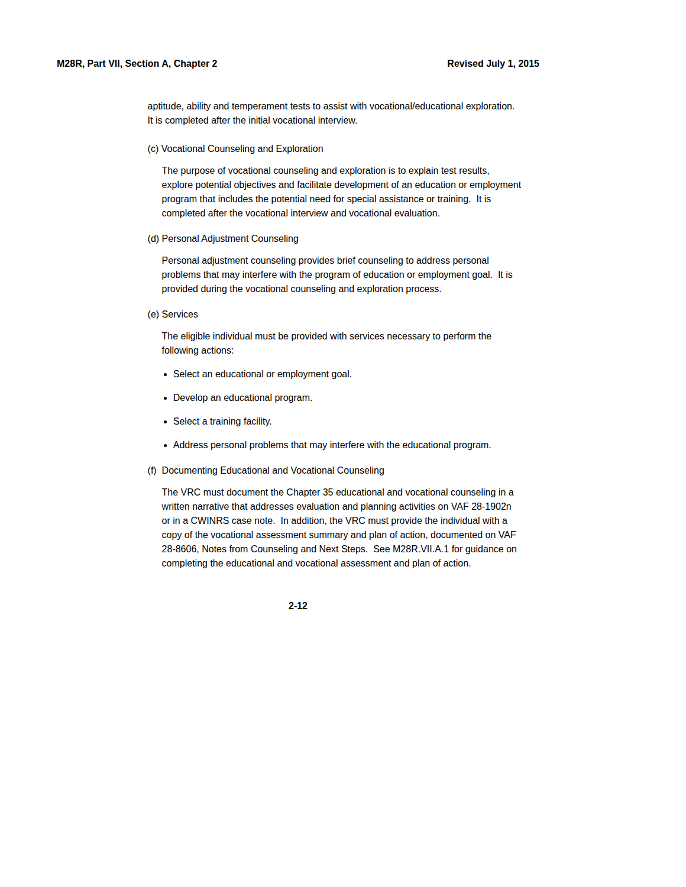M28R, Part VII, Section A, Chapter 2 Revised July 1, 2015
aptitude, ability and temperament tests to assist with vocational/educational exploration. It is completed after the initial vocational interview.
(c) Vocational Counseling and Exploration
The purpose of vocational counseling and exploration is to explain test results, explore potential objectives and facilitate development of an education or employment program that includes the potential need for special assistance or training. It is completed after the vocational interview and vocational evaluation.
(d) Personal Adjustment Counseling
Personal adjustment counseling provides brief counseling to address personal problems that may interfere with the program of education or employment goal. It is provided during the vocational counseling and exploration process.
(e) Services
The eligible individual must be provided with services necessary to perform the following actions:
Select an educational or employment goal.
Develop an educational program.
Select a training facility.
Address personal problems that may interfere with the educational program.
(f) Documenting Educational and Vocational Counseling
The VRC must document the Chapter 35 educational and vocational counseling in a written narrative that addresses evaluation and planning activities on VAF 28-1902n or in a CWINRS case note. In addition, the VRC must provide the individual with a copy of the vocational assessment summary and plan of action, documented on VAF 28-8606, Notes from Counseling and Next Steps. See M28R.VII.A.1 for guidance on completing the educational and vocational assessment and plan of action.
2-12